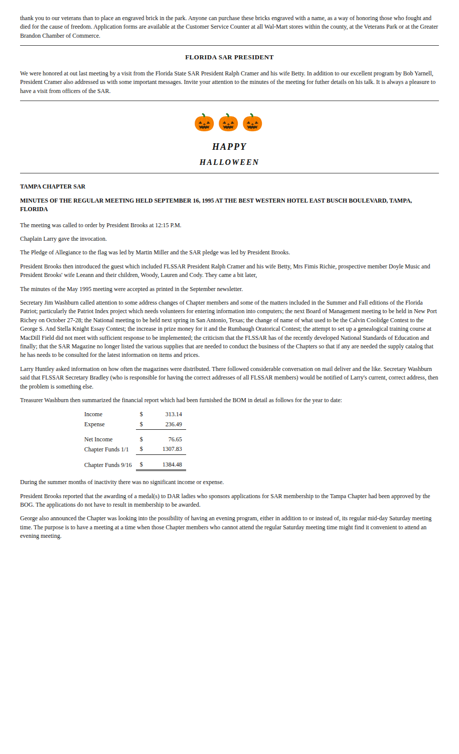thank you to our veterans than to place an engraved brick in the park. Anyone can purchase these bricks engraved with a name, as a way of honoring those who fought and died for the cause of freedom. Application forms are available at the Customer Service Counter at all Wal-Mart stores within the county, at the Veterans Park or at the Greater Brandon Chamber of Commerce.
FLORIDA SAR PRESIDENT
We were honored at out last meeting by a visit from the Florida State SAR President Ralph Cramer and his wife Betty. In addition to our excellent program by Bob Yarnell, President Cramer also addressed us with some important messages. Invite your attention to the minutes of the meeting for futher details on his talk. It is always a pleasure to have a visit from officers of the SAR.
🎃🎃🎃
HAPPY
HALLOWEEN
TAMPA CHAPTER SAR
MINUTES OF THE REGULAR MEETING HELD SEPTEMBER 16, 1995 AT THE BEST WESTERN HOTEL EAST BUSCH BOULEVARD, TAMPA, FLORIDA
The meeting was called to order by President Brooks at 12:15 P.M.
Chaplain Larry gave the invocation.
The Pledge of Allegiance to the flag was led by Martin Miller and the SAR pledge was led by President Brooks.
President Brooks then introduced the guest which included FLSSAR President Ralph Cramer and his wife Betty, Mrs Fimis Richie, prospective member Doyle Music and President Brooks' wife Leeann and their children, Woody, Lauren and Cody. They came a bit later,
The minutes of the May 1995 meeting were accepted as printed in the September newsletter.
Secretary Jim Washburn called attention to some address changes of Chapter members and some of the matters included in the Summer and Fall editions of the Florida Patriot; particularly the Patriot Index project which needs volunteers for entering information into computers; the next Board of Management meeting to be held in New Port Richey on October 27-28; the National meeting to be held next spring in San Antonio, Texas; the change of name of what used to be the Calvin Coolidge Contest to the George S. And Stella Knight Essay Contest; the increase in prize money for it and the Rumbaugh Oratorical Contest; the attempt to set up a genealogical training course at MacDill Field did not meet with sufficient response to be implemented; the criticism that the FLSSAR has of the recently developed National Standards of Education and finally; that the SAR Magazine no longer listed the various supplies that are needed to conduct the business of the Chapters so that if any are needed the supply catalog that he has needs to be consulted for the latest information on items and prices.
Larry Huntley asked information on how often the magazines were distributed. There followed considerable conversation on mail deliver and the like. Secretary Washburn said that FLSSAR Secretary Bradley (who is responsible for having the correct addresses of all FLSSAR members) would be notified of Larry's current, correct address, then the problem is something else.
Treasurer Washburn then summarized the financial report which had been furnished the BOM in detail as follows for the year to date:
| Income | $ | 313.14 |
| Expense | $ | 236.49 |
| Net Income | $ | 76.65 |
| Chapter Funds 1/1 | $ | 1307.83 |
| Chapter Funds 9/16 | $ | 1384.48 |
During the summer months of inactivity there was no significant income or expense.
President Brooks reported that the awarding of a medal(s) to DAR ladies who sponsors applications for SAR membership to the Tampa Chapter had been approved by the BOG. The applications do not have to result in membership to be awarded.
George also announced the Chapter was looking into the possibility of having an evening program, either in addition to or instead of, its regular mid-day Saturday meeting time. The purpose is to have a meeting at a time when those Chapter members who cannot attend the regular Saturday meeting time might find it convenient to attend an evening meeting.